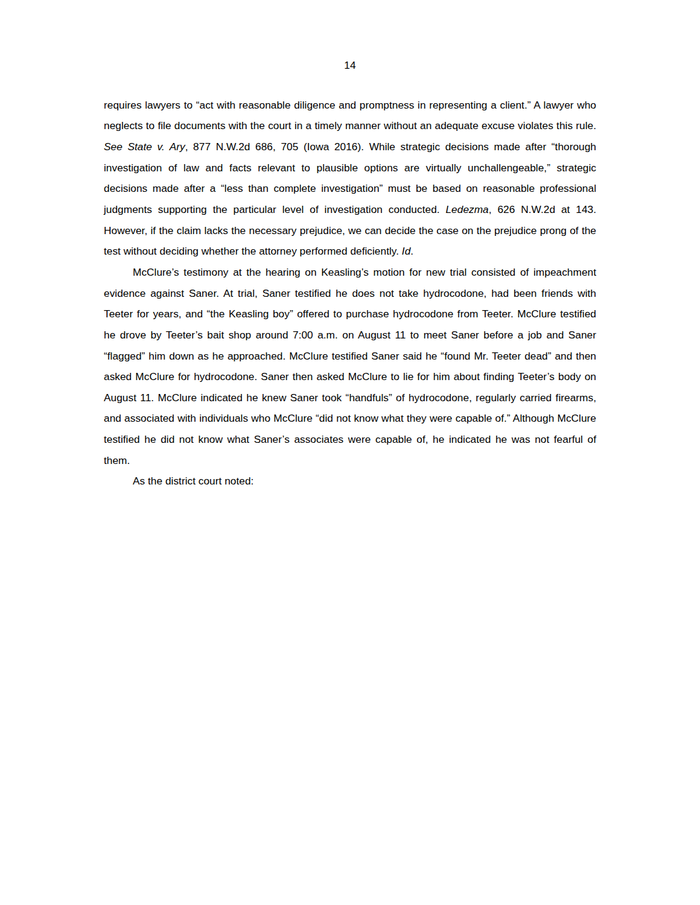14
requires lawyers to “act with reasonable diligence and promptness in representing a client.” A lawyer who neglects to file documents with the court in a timely manner without an adequate excuse violates this rule. See State v. Ary, 877 N.W.2d 686, 705 (Iowa 2016). While strategic decisions made after “thorough investigation of law and facts relevant to plausible options are virtually unchallengeable,” strategic decisions made after a “less than complete investigation” must be based on reasonable professional judgments supporting the particular level of investigation conducted. Ledezma, 626 N.W.2d at 143. However, if the claim lacks the necessary prejudice, we can decide the case on the prejudice prong of the test without deciding whether the attorney performed deficiently. Id.
McClure’s testimony at the hearing on Keasling’s motion for new trial consisted of impeachment evidence against Saner. At trial, Saner testified he does not take hydrocodone, had been friends with Teeter for years, and “the Keasling boy” offered to purchase hydrocodone from Teeter. McClure testified he drove by Teeter’s bait shop around 7:00 a.m. on August 11 to meet Saner before a job and Saner “flagged” him down as he approached. McClure testified Saner said he “found Mr. Teeter dead” and then asked McClure for hydrocodone. Saner then asked McClure to lie for him about finding Teeter’s body on August 11. McClure indicated he knew Saner took “handfuls” of hydrocodone, regularly carried firearms, and associated with individuals who McClure “did not know what they were capable of.” Although McClure testified he did not know what Saner’s associates were capable of, he indicated he was not fearful of them.
As the district court noted: